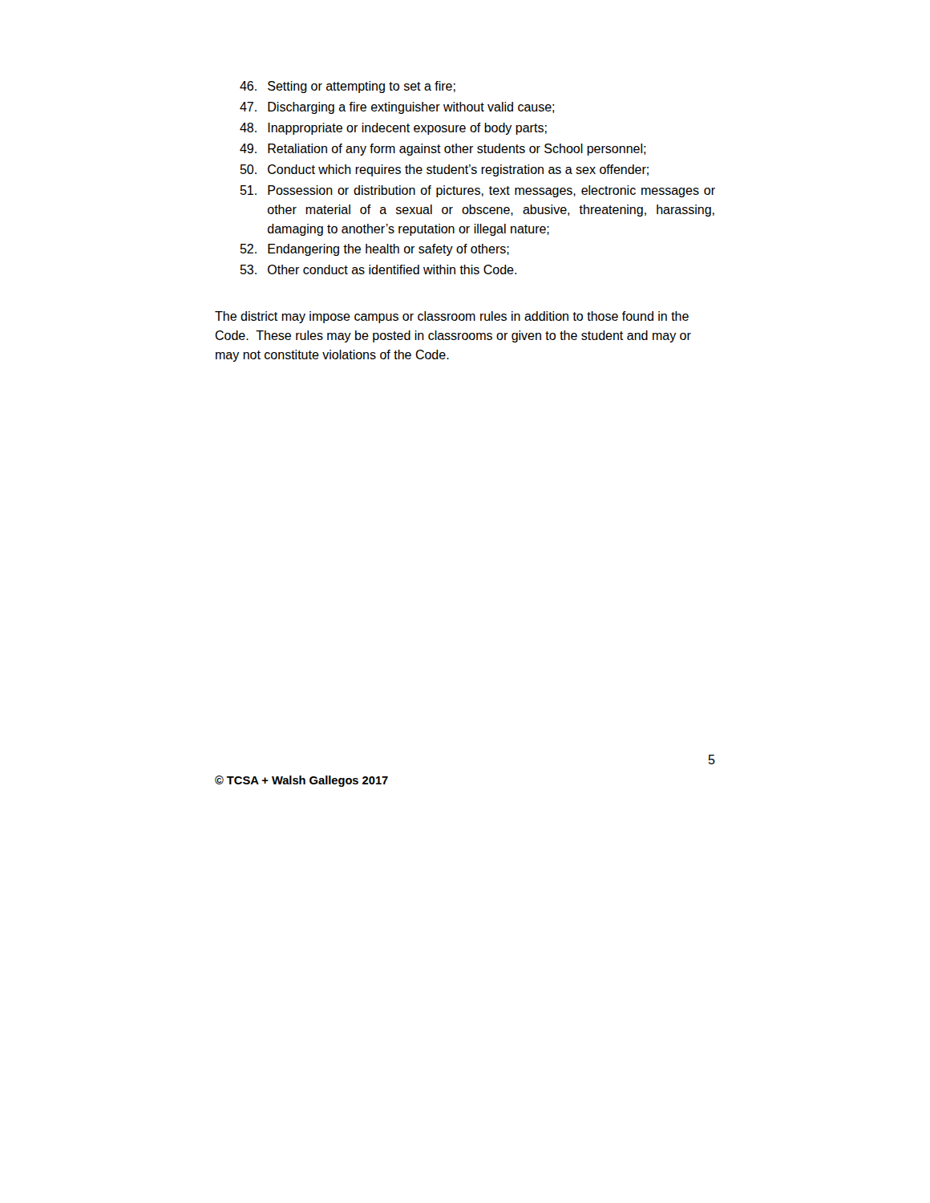Setting or attempting to set a fire;
Discharging a fire extinguisher without valid cause;
Inappropriate or indecent exposure of body parts;
Retaliation of any form against other students or School personnel;
Conduct which requires the student’s registration as a sex offender;
Possession or distribution of pictures, text messages, electronic messages or other material of a sexual or obscene, abusive, threatening, harassing, damaging to another’s reputation or illegal nature;
Endangering the health or safety of others;
Other conduct as identified within this Code.
The district may impose campus or classroom rules in addition to those found in the Code. These rules may be posted in classrooms or given to the student and may or may not constitute violations of the Code.
5
© TCSA + Walsh Gallegos 2017